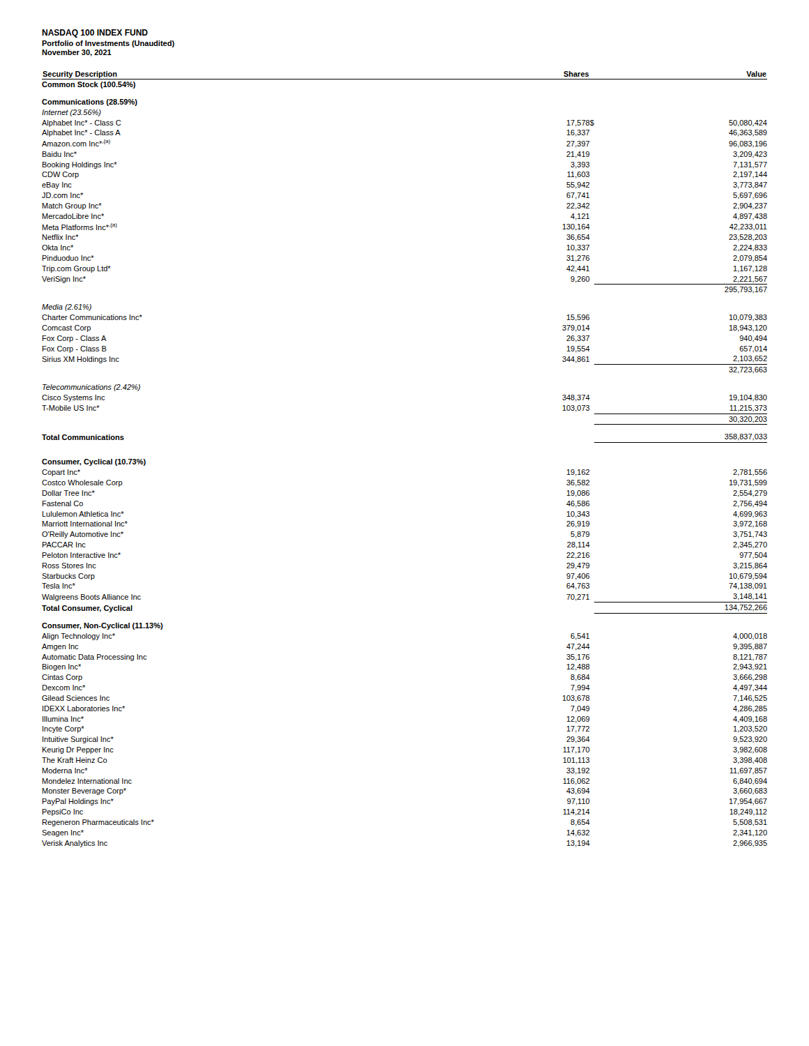NASDAQ 100 INDEX FUND
Portfolio of Investments (Unaudited)
November 30, 2021
| Security Description | Shares | | Value |
| --- | --- | --- | --- |
| Common Stock (100.54%) | | | |
| Communications (28.59%) | | | |
| Internet (23.56%) | | | |
| Alphabet Inc* - Class C | 17,578 | $ | 50,080,424 |
| Alphabet Inc* - Class A | 16,337 | | 46,363,589 |
| Amazon.com Inc* ,(a) | 27,397 | | 96,083,196 |
| Baidu Inc* | 21,419 | | 3,209,423 |
| Booking Holdings Inc* | 3,393 | | 7,131,577 |
| CDW Corp | 11,603 | | 2,197,144 |
| eBay Inc | 55,942 | | 3,773,847 |
| JD.com Inc* | 67,741 | | 5,697,696 |
| Match Group Inc* | 22,342 | | 2,904,237 |
| MercadoLibre Inc* | 4,121 | | 4,897,438 |
| Meta Platforms Inc* ,(a) | 130,164 | | 42,233,011 |
| Netflix Inc* | 36,654 | | 23,528,203 |
| Okta Inc* | 10,337 | | 2,224,833 |
| Pinduoduo Inc* | 31,276 | | 2,079,854 |
| Trip.com Group Ltd* | 42,441 | | 1,167,128 |
| VeriSign Inc* | 9,260 | | 2,221,567 |
| | | | 295,793,167 |
| Media (2.61%) | | | |
| Charter Communications Inc* | 15,596 | | 10,079,383 |
| Comcast Corp | 379,014 | | 18,943,120 |
| Fox Corp - Class A | 26,337 | | 940,494 |
| Fox Corp - Class B | 19,554 | | 657,014 |
| Sirius XM Holdings Inc | 344,861 | | 2,103,652 |
| | | | 32,723,663 |
| Telecommunications (2.42%) | | | |
| Cisco Systems Inc | 348,374 | | 19,104,830 |
| T-Mobile US Inc* | 103,073 | | 11,215,373 |
| | | | 30,320,203 |
| Total Communications | | | 358,837,033 |
| Consumer, Cyclical (10.73%) | | | |
| Copart Inc* | 19,162 | | 2,781,556 |
| Costco Wholesale Corp | 36,582 | | 19,731,599 |
| Dollar Tree Inc* | 19,086 | | 2,554,279 |
| Fastenal Co | 46,586 | | 2,756,494 |
| Lululemon Athletica Inc* | 10,343 | | 4,699,963 |
| Marriott International Inc* | 26,919 | | 3,972,168 |
| O'Reilly Automotive Inc* | 5,879 | | 3,751,743 |
| PACCAR Inc | 28,114 | | 2,345,270 |
| Peloton Interactive Inc* | 22,216 | | 977,504 |
| Ross Stores Inc | 29,479 | | 3,215,864 |
| Starbucks Corp | 97,406 | | 10,679,594 |
| Tesla Inc* | 64,763 | | 74,138,091 |
| Walgreens Boots Alliance Inc | 70,271 | | 3,148,141 |
| Total Consumer, Cyclical | | | 134,752,266 |
| Consumer, Non-Cyclical (11.13%) | | | |
| Align Technology Inc* | 6,541 | | 4,000,018 |
| Amgen Inc | 47,244 | | 9,395,887 |
| Automatic Data Processing Inc | 35,176 | | 8,121,787 |
| Biogen Inc* | 12,488 | | 2,943,921 |
| Cintas Corp | 8,684 | | 3,666,298 |
| Dexcom Inc* | 7,994 | | 4,497,344 |
| Gilead Sciences Inc | 103,678 | | 7,146,525 |
| IDEXX Laboratories Inc* | 7,049 | | 4,286,285 |
| Illumina Inc* | 12,069 | | 4,409,168 |
| Incyte Corp* | 17,772 | | 1,203,520 |
| Intuitive Surgical Inc* | 29,364 | | 9,523,920 |
| Keurig Dr Pepper Inc | 117,170 | | 3,982,608 |
| The Kraft Heinz Co | 101,113 | | 3,398,408 |
| Moderna Inc* | 33,192 | | 11,697,857 |
| Mondelez International Inc | 116,062 | | 6,840,694 |
| Monster Beverage Corp* | 43,694 | | 3,660,683 |
| PayPal Holdings Inc* | 97,110 | | 17,954,667 |
| PepsiCo Inc | 114,214 | | 18,249,112 |
| Regeneron Pharmaceuticals Inc* | 8,654 | | 5,508,531 |
| Seagen Inc* | 14,632 | | 2,341,120 |
| Verisk Analytics Inc | 13,194 | | 2,966,935 |